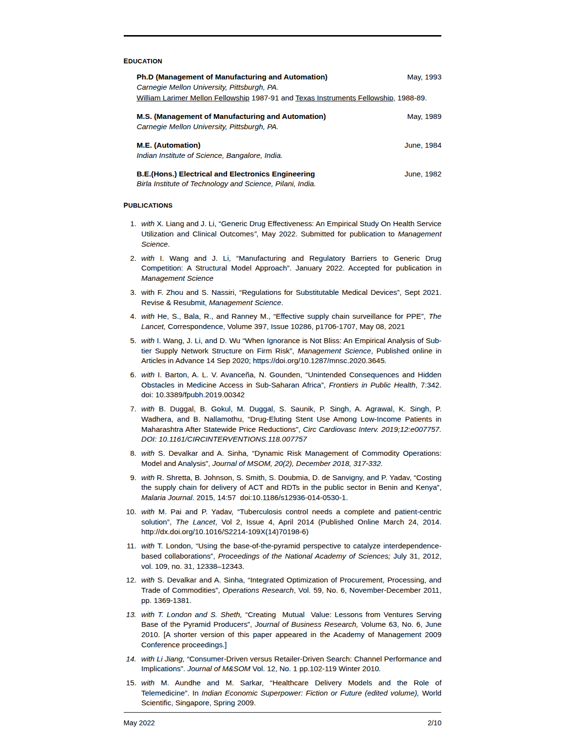Education
Ph.D (Management of Manufacturing and Automation) May, 1993
Carnegie Mellon University, Pittsburgh, PA.
William Larimer Mellon Fellowship 1987-91 and Texas Instruments Fellowship, 1988-89.
M.S. (Management of Manufacturing and Automation) May, 1989
Carnegie Mellon University, Pittsburgh, PA.
M.E. (Automation) June, 1984
Indian Institute of Science, Bangalore, India.
B.E.(Hons.) Electrical and Electronics Engineering June, 1982
Birla Institute of Technology and Science, Pilani, India.
Publications
with X. Liang and J. Li, “Generic Drug Effectiveness: An Empirical Study On Health Service Utilization and Clinical Outcomes”, May 2022. Submitted for publication to Management Science.
with I. Wang and J. Li, “Manufacturing and Regulatory Barriers to Generic Drug Competition: A Structural Model Approach”. January 2022. Accepted for publication in Management Science
with F. Zhou and S. Nassiri, “Regulations for Substitutable Medical Devices”, Sept 2021. Revise & Resubmit, Management Science.
with He, S., Bala, R., and Ranney M., “Effective supply chain surveillance for PPE”, The Lancet, Correspondence, Volume 397, Issue 10286, p1706-1707, May 08, 2021
with I. Wang, J. Li, and D. Wu “When Ignorance is Not Bliss: An Empirical Analysis of Sub-tier Supply Network Structure on Firm Risk”, Management Science, Published online in Articles in Advance 14 Sep 2020; https://doi.org/10.1287/mnsc.2020.3645.
with I. Barton, A. L. V. Avanceña, N. Gounden, “Unintended Consequences and Hidden Obstacles in Medicine Access in Sub-Saharan Africa”, Frontiers in Public Health, 7:342. doi: 10.3389/fpubh.2019.00342
with B. Duggal, B. Gokul, M. Duggal, S. Saunik, P. Singh, A. Agrawal, K. Singh, P. Wadhera, and B. Nallamothu, “Drug-Eluting Stent Use Among Low-Income Patients in Maharashtra After Statewide Price Reductions", Circ Cardiovasc Interv. 2019;12:e007757. DOI: 10.1161/CIRCINTERVENTIONS.118.007757
with S. Devalkar and A. Sinha, “Dynamic Risk Management of Commodity Operations: Model and Analysis”, Journal of MSOM, 20(2), December 2018, 317-332.
with R. Shretta, B. Johnson, S. Smith, S. Doubmia, D. de Sanvigny, and P. Yadav, “Costing the supply chain for delivery of ACT and RDTs in the public sector in Benin and Kenya”, Malaria Journal. 2015, 14:57 doi:10.1186/s12936-014-0530-1.
with M. Pai and P. Yadav, “Tuberculosis control needs a complete and patient-centric solution”, The Lancet, Vol 2, Issue 4, April 2014 (Published Online March 24, 2014. http://dx.doi.org/10.1016/S2214-109X(14)70198-6)
with T. London, “Using the base-of-the-pyramid perspective to catalyze interdependence-based collaborations”, Proceedings of the National Academy of Sciences; July 31, 2012, vol. 109, no. 31, 12338–12343.
with S. Devalkar and A. Sinha, “Integrated Optimization of Procurement, Processing, and Trade of Commodities”, Operations Research, Vol. 59, No. 6, November-December 2011, pp. 1369-1381.
with T. London and S. Sheth, “Creating Mutual Value: Lessons from Ventures Serving Base of the Pyramid Producers”, Journal of Business Research, Volume 63, No. 6, June 2010. [A shorter version of this paper appeared in the Academy of Management 2009 Conference proceedings.]
with Li Jiang, “Consumer-Driven versus Retailer-Driven Search: Channel Performance and Implications”. Journal of M&SOM Vol. 12, No. 1 pp.102-119 Winter 2010.
with M. Aundhe and M. Sarkar, “Healthcare Delivery Models and the Role of Telemedicine”. In Indian Economic Superpower: Fiction or Future (edited volume), World Scientific, Singapore, Spring 2009.
May 2022 2/10